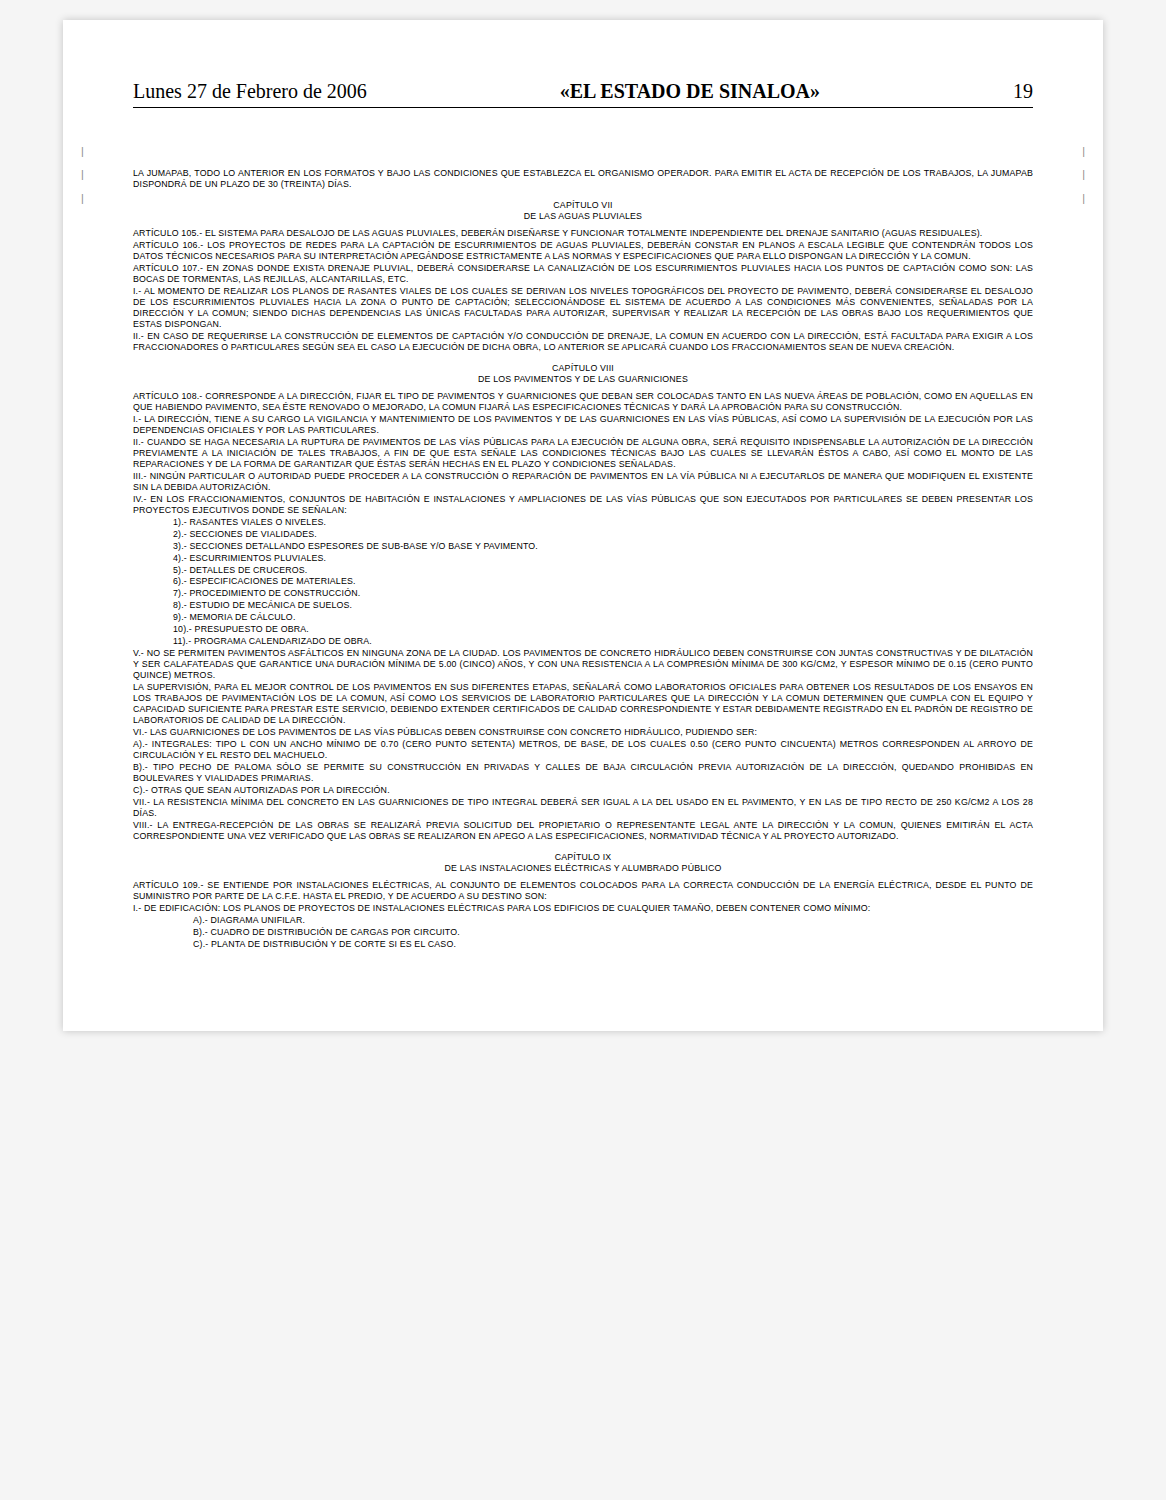|
|
|
|
|
|
Lunes 27 de Febrero de 2006 «EL ESTADO DE SINALOA» 19
LA JUMAPAB, TODO LO ANTERIOR EN LOS FORMATOS Y BAJO LAS CONDICIONES QUE ESTABLEZCA EL ORGANISMO OPERADOR. PARA EMITIR EL ACTA DE RECEPCIÓN DE LOS TRABAJOS, LA JUMAPAB DISPONDRÁ DE UN PLAZO DE 30 (TREINTA) DÍAS.
CAPÍTULO VII DE LAS AGUAS PLUVIALES
ARTÍCULO 105.- EL SISTEMA PARA DESALOJO DE LAS AGUAS PLUVIALES, DEBERÁN DISEÑARSE Y FUNCIONAR TOTALMENTE INDEPENDIENTE DEL DRENAJE SANITARIO (AGUAS RESIDUALES).
ARTÍCULO 106.- LOS PROYECTOS DE REDES PARA LA CAPTACIÓN DE ESCURRIMIENTOS DE AGUAS PLUVIALES, DEBERÁN CONSTAR EN PLANOS A ESCALA LEGIBLE QUE CONTENDRÁN TODOS LOS DATOS TÉCNICOS NECESARIOS PARA SU INTERPRETACIÓN APEGÁNDOSE ESTRICTAMENTE A LAS NORMAS Y ESPECIFICACIONES QUE PARA ELLO DISPONGAN LA DIRECCIÓN Y LA COMUN.
ARTÍCULO 107.- EN ZONAS DONDE EXISTA DRENAJE PLUVIAL, DEBERÁ CONSIDERARSE LA CANALIZACIÓN DE LOS ESCURRIMIENTOS PLUVIALES HACIA LOS PUNTOS DE CAPTACIÓN COMO SON: LAS BOCAS DE TORMENTAS, LAS REJILLAS, ALCANTARILLAS, ETC.
I.- AL MOMENTO DE REALIZAR LOS PLANOS DE RASANTES VIALES DE LOS CUALES SE DERIVAN LOS NIVELES TOPOGRÁFICOS DEL PROYECTO DE PAVIMENTO, DEBERÁ CONSIDERARSE EL DESALOJO DE LOS ESCURRIMIENTOS PLUVIALES HACIA LA ZONA O PUNTO DE CAPTACIÓN; SELECCIONÁNDOSE EL SISTEMA DE ACUERDO A LAS CONDICIONES MÁS CONVENIENTES, SEÑALADAS POR LA DIRECCIÓN Y LA COMUN; SIENDO DICHAS DEPENDENCIAS LAS ÚNICAS FACULTADAS PARA AUTORIZAR, SUPERVISAR Y REALIZAR LA RECEPCIÓN DE LAS OBRAS BAJO LOS REQUERIMIENTOS QUE ESTAS DISPONGAN.
II.- EN CASO DE REQUERIRSE LA CONSTRUCCIÓN DE ELEMENTOS DE CAPTACIÓN Y/O CONDUCCIÓN DE DRENAJE, LA COMUN EN ACUERDO CON LA DIRECCIÓN, ESTÁ FACULTADA PARA EXIGIR A LOS FRACCIONADORES O PARTICULARES SEGÚN SEA EL CASO LA EJECUCIÓN DE DICHA OBRA, LO ANTERIOR SE APLICARÁ CUANDO LOS FRACCIONAMIENTOS SEAN DE NUEVA CREACIÓN.
CAPÍTULO VIII DE LOS PAVIMENTOS Y DE LAS GUARNICIONES
ARTÍCULO 108.- CORRESPONDE A LA DIRECCIÓN, FIJAR EL TIPO DE PAVIMENTOS Y GUARNICIONES QUE DEBAN SER COLOCADAS TANTO EN LAS NUEVA ÁREAS DE POBLACIÓN, COMO EN AQUELLAS EN QUE HABIENDO PAVIMENTO, SEA ÉSTE RENOVADO O MEJORADO, LA COMUN FIJARÁ LAS ESPECIFICACIONES TÉCNICAS Y DARÁ LA APROBACIÓN PARA SU CONSTRUCCIÓN.
I.- LA DIRECCIÓN, TIENE A SU CARGO LA VIGILANCIA Y MANTENIMIENTO DE LOS PAVIMENTOS Y DE LAS GUARNICIONES EN LAS VÍAS PÚBLICAS, ASÍ COMO LA SUPERVISIÓN DE LA EJECUCIÓN POR LAS DEPENDENCIAS OFICIALES Y POR LAS PARTICULARES.
II.- CUANDO SE HAGA NECESARIA LA RUPTURA DE PAVIMENTOS DE LAS VÍAS PÚBLICAS PARA LA EJECUCIÓN DE ALGUNA OBRA, SERÁ REQUISITO INDISPENSABLE LA AUTORIZACIÓN DE LA DIRECCIÓN PREVIAMENTE A LA INICIACIÓN DE TALES TRABAJOS, A FIN DE QUE ESTA SEÑALE LAS CONDICIONES TÉCNICAS BAJO LAS CUALES SE LLEVARÁN ÉSTOS A CABO, ASÍ COMO EL MONTO DE LAS REPARACIONES Y DE LA FORMA DE GARANTIZAR QUE ÉSTAS SERÁN HECHAS EN EL PLAZO Y CONDICIONES SEÑALADAS.
III.- NINGÚN PARTICULAR O AUTORIDAD PUEDE PROCEDER A LA CONSTRUCCIÓN O REPARACIÓN DE PAVIMENTOS EN LA VÍA PÚBLICA NI A EJECUTARLOS DE MANERA QUE MODIFIQUEN EL EXISTENTE SIN LA DEBIDA AUTORIZACIÓN.
IV.- EN LOS FRACCIONAMIENTOS, CONJUNTOS DE HABITACIÓN E INSTALACIONES Y AMPLIACIONES DE LAS VÍAS PÚBLICAS QUE SON EJECUTADOS POR PARTICULARES SE DEBEN PRESENTAR LOS PROYECTOS EJECUTIVOS DONDE SE SEÑALAN:
1).- RASANTES VIALES O NIVELES.
2).- SECCIONES DE VIALIDADES.
3).- SECCIONES DETALLANDO ESPESORES DE SUB-BASE Y/O BASE Y PAVIMENTO.
4).- ESCURRIMIENTOS PLUVIALES.
5).- DETALLES DE CRUCEROS.
6).- ESPECIFICACIONES DE MATERIALES.
7).- PROCEDIMIENTO DE CONSTRUCCIÓN.
8).- ESTUDIO DE MECÁNICA DE SUELOS.
9).- MEMORIA DE CÁLCULO.
10).- PRESUPUESTO DE OBRA.
11).- PROGRAMA CALENDARIZADO DE OBRA.
V.- NO SE PERMITEN PAVIMENTOS ASFÁLTICOS EN NINGUNA ZONA DE LA CIUDAD. LOS PAVIMENTOS DE CONCRETO HIDRÁULICO DEBEN CONSTRUIRSE CON JUNTAS CONSTRUCTIVAS Y DE DILATACIÓN Y SER CALAFATEADAS QUE GARANTICE UNA DURACIÓN MÍNIMA DE 5.00 (CINCO) AÑOS, Y CON UNA RESISTENCIA A LA COMPRESIÓN MÍNIMA DE 300 KG/CM2, Y ESPESOR MÍNIMO DE 0.15 (CERO PUNTO QUINCE) METROS.
LA SUPERVISIÓN, PARA EL MEJOR CONTROL DE LOS PAVIMENTOS EN SUS DIFERENTES ETAPAS, SEÑALARÁ COMO LABORATORIOS OFICIALES PARA OBTENER LOS RESULTADOS DE LOS ENSAYOS EN LOS TRABAJOS DE PAVIMENTACIÓN LOS DE LA COMUN, ASÍ COMO LOS SERVICIOS DE LABORATORIO PARTICULARES QUE LA DIRECCIÓN Y LA COMUN DETERMINEN QUE CUMPLA CON EL EQUIPO Y CAPACIDAD SUFICIENTE PARA PRESTAR ESTE SERVICIO, DEBIENDO EXTENDER CERTIFICADOS DE CALIDAD CORRESPONDIENTE Y ESTAR DEBIDAMENTE REGISTRADO EN EL PADRÓN DE REGISTRO DE LABORATORIOS DE CALIDAD DE LA DIRECCIÓN.
VI.- LAS GUARNICIONES DE LOS PAVIMENTOS DE LAS VÍAS PÚBLICAS DEBEN CONSTRUIRSE CON CONCRETO HIDRÁULICO, PUDIENDO SER:
A).- INTEGRALES: TIPO L CON UN ANCHO MÍNIMO DE 0.70 (CERO PUNTO SETENTA) METROS, DE BASE, DE LOS CUALES 0.50 (CERO PUNTO CINCUENTA) METROS CORRESPONDEN AL ARROYO DE CIRCULACIÓN Y EL RESTO DEL MACHUELO.
B).- TIPO PECHO DE PALOMA SÓLO SE PERMITE SU CONSTRUCCIÓN EN PRIVADAS Y CALLES DE BAJA CIRCULACIÓN PREVIA AUTORIZACIÓN DE LA DIRECCIÓN, QUEDANDO PROHIBIDAS EN BOULEVARES Y VIALIDADES PRIMARIAS.
C).- OTRAS QUE SEAN AUTORIZADAS POR LA DIRECCIÓN.
VII.- LA RESISTENCIA MÍNIMA DEL CONCRETO EN LAS GUARNICIONES DE TIPO INTEGRAL DEBERÁ SER IGUAL A LA DEL USADO EN EL PAVIMENTO, Y EN LAS DE TIPO RECTO DE 250 KG/CM2 A LOS 28 DÍAS.
VIII.- LA ENTREGA-RECEPCIÓN DE LAS OBRAS SE REALIZARÁ PREVIA SOLICITUD DEL PROPIETARIO O REPRESENTANTE LEGAL ANTE LA DIRECCIÓN Y LA COMUN, QUIENES EMITIRÁN EL ACTA CORRESPONDIENTE UNA VEZ VERIFICADO QUE LAS OBRAS SE REALIZARON EN APEGO A LAS ESPECIFICACIONES, NORMATIVIDAD TÉCNICA Y AL PROYECTO AUTORIZADO.
CAPÍTULO IX DE LAS INSTALACIONES ELÉCTRICAS Y ALUMBRADO PÚBLICO
ARTÍCULO 109.- SE ENTIENDE POR INSTALACIONES ELÉCTRICAS, AL CONJUNTO DE ELEMENTOS COLOCADOS PARA LA CORRECTA CONDUCCIÓN DE LA ENERGÍA ELÉCTRICA, DESDE EL PUNTO DE SUMINISTRO POR PARTE DE LA C.F.E. HASTA EL PREDIO, Y DE ACUERDO A SU DESTINO SON:
I.- DE EDIFICACIÓN: LOS PLANOS DE PROYECTOS DE INSTALACIONES ELÉCTRICAS PARA LOS EDIFICIOS DE CUALQUIER TAMAÑO, DEBEN CONTENER COMO MÍNIMO:
A).- DIAGRAMA UNIFILAR.
B).- CUADRO DE DISTRIBUCIÓN DE CARGAS POR CIRCUITO.
C).- PLANTA DE DISTRIBUCIÓN Y DE CORTE SI ES EL CASO.